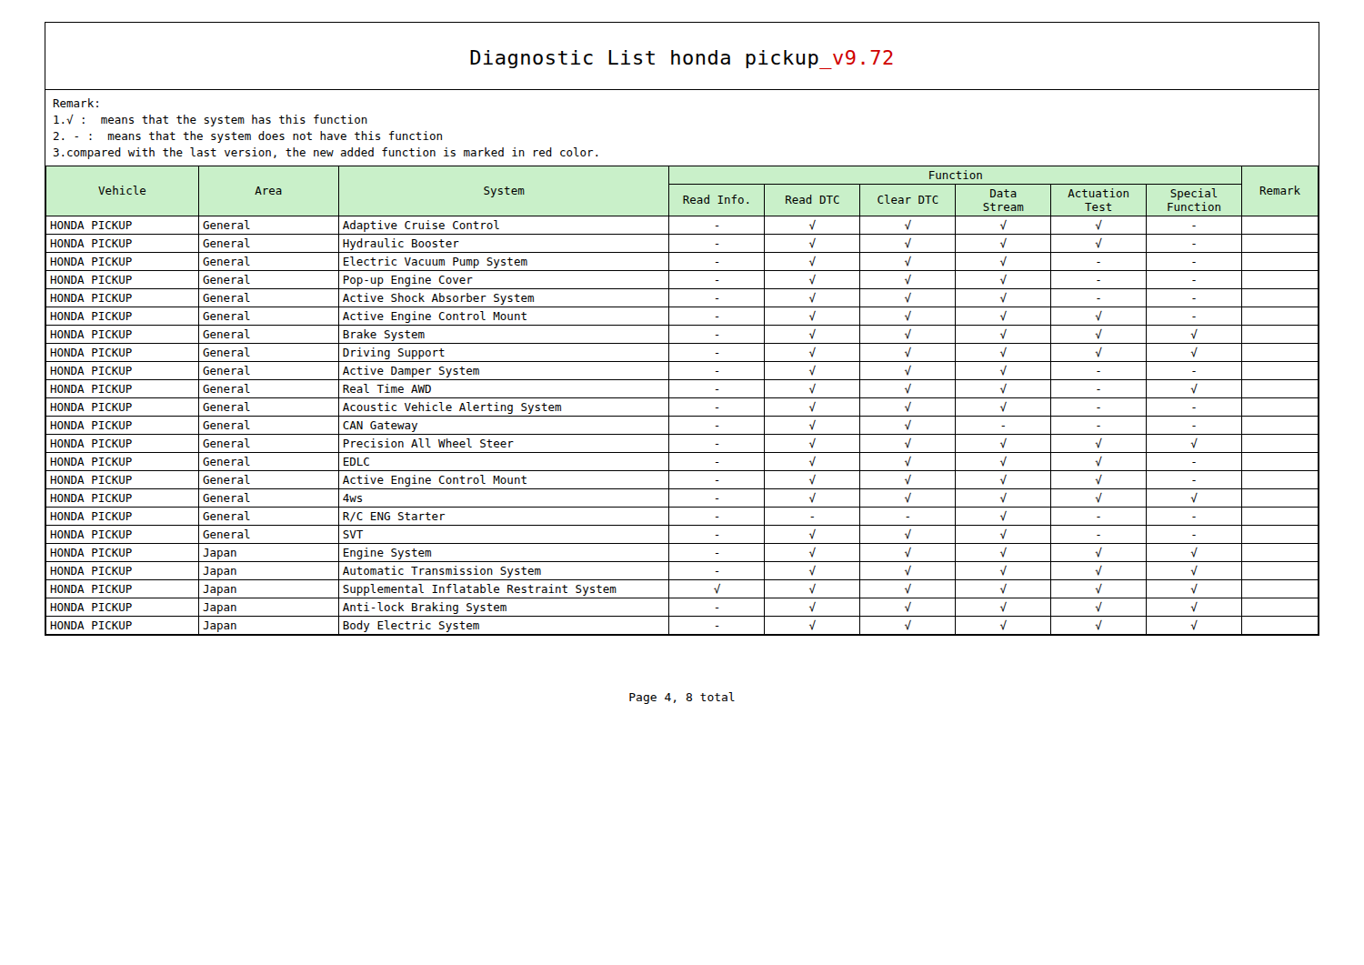Diagnostic List honda pickup_v9.72
Remark: 1.√ : means that the system has this function 2. - : means that the system does not have this function 3.compared with the last version, the new added function is marked in red color.
| Vehicle | Area | System | Function | Remark |
| --- | --- | --- | --- | --- |
| Read Info. | Read DTC | Clear DTC | Data Stream | Actuation Test | Special Function |
| HONDA PICKUP | General | Adaptive Cruise Control | - | √ | √ | √ | √ | - | |
| HONDA PICKUP | General | Hydraulic Booster | - | √ | √ | √ | √ | - | |
| HONDA PICKUP | General | Electric Vacuum Pump System | - | √ | √ | √ | - | - | |
| HONDA PICKUP | General | Pop-up Engine Cover | - | √ | √ | √ | - | - | |
| HONDA PICKUP | General | Active Shock Absorber System | - | √ | √ | √ | - | - | |
| HONDA PICKUP | General | Active Engine Control Mount | - | √ | √ | √ | √ | - | |
| HONDA PICKUP | General | Brake System | - | √ | √ | √ | √ | √ | |
| HONDA PICKUP | General | Driving Support | - | √ | √ | √ | √ | √ | |
| HONDA PICKUP | General | Active Damper System | - | √ | √ | √ | - | - | |
| HONDA PICKUP | General | Real Time AWD | - | √ | √ | √ | - | √ | |
| HONDA PICKUP | General | Acoustic Vehicle Alerting System | - | √ | √ | √ | - | - | |
| HONDA PICKUP | General | CAN Gateway | - | √ | √ | - | - | - | |
| HONDA PICKUP | General | Precision All Wheel Steer | - | √ | √ | √ | √ | √ | |
| HONDA PICKUP | General | EDLC | - | √ | √ | √ | √ | - | |
| HONDA PICKUP | General | Active Engine Control Mount | - | √ | √ | √ | √ | - | |
| HONDA PICKUP | General | 4ws | - | √ | √ | √ | √ | √ | |
| HONDA PICKUP | General | R/C ENG Starter | - | - | - | √ | - | - | |
| HONDA PICKUP | General | SVT | - | √ | √ | √ | - | - | |
| HONDA PICKUP | Japan | Engine System | - | √ | √ | √ | √ | √ | |
| HONDA PICKUP | Japan | Automatic Transmission System | - | √ | √ | √ | √ | √ | |
| HONDA PICKUP | Japan | Supplemental Inflatable Restraint System | √ | √ | √ | √ | √ | √ | |
| HONDA PICKUP | Japan | Anti-lock Braking System | - | √ | √ | √ | √ | √ | |
| HONDA PICKUP | Japan | Body Electric System | - | √ | √ | √ | √ | √ | |
Page 4, 8 total